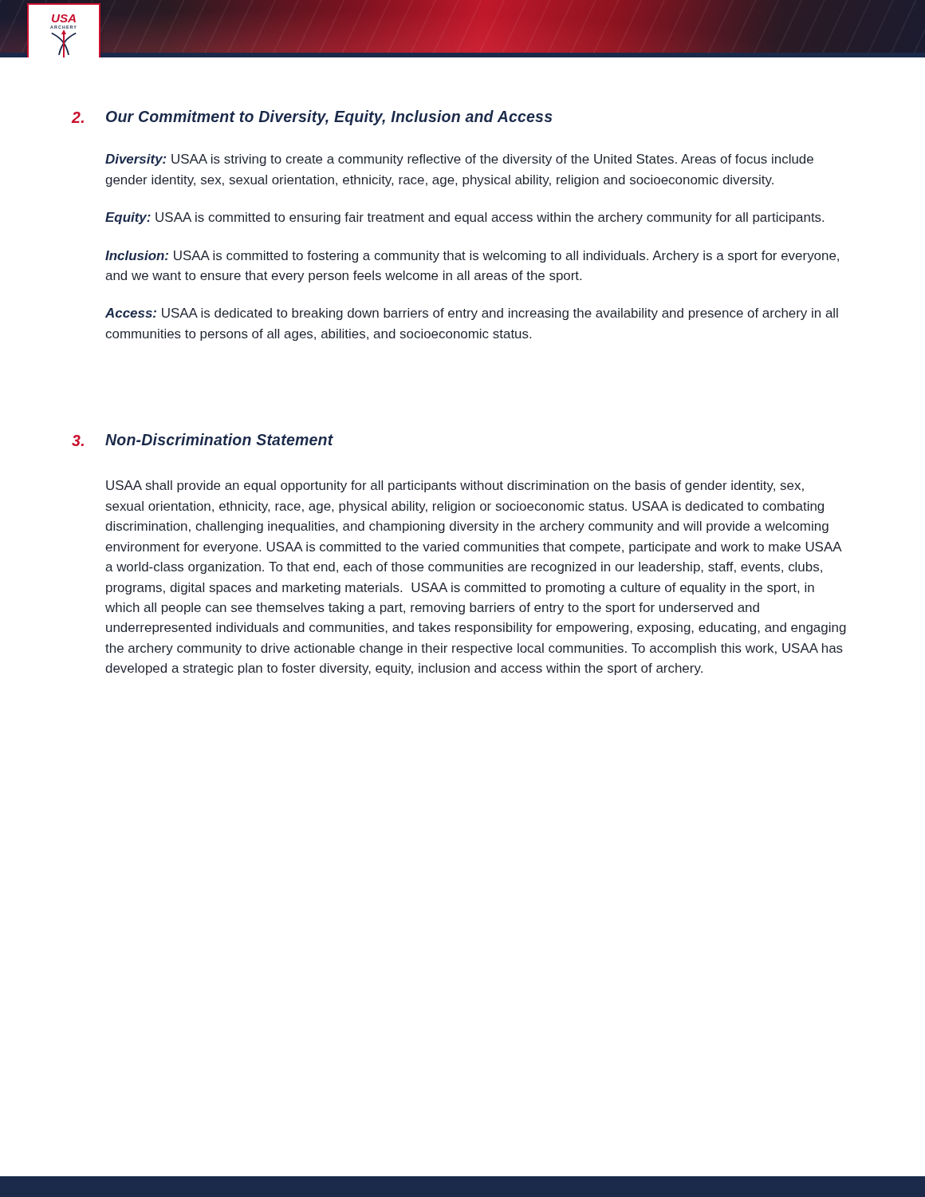USA ARCHERY
2.
Our Commitment to Diversity, Equity, Inclusion and Access
Diversity: USAA is striving to create a community reflective of the diversity of the United States. Areas of focus include gender identity, sex, sexual orientation, ethnicity, race, age, physical ability, religion and socioeconomic diversity.
Equity: USAA is committed to ensuring fair treatment and equal access within the archery community for all participants.
Inclusion: USAA is committed to fostering a community that is welcoming to all individuals. Archery is a sport for everyone, and we want to ensure that every person feels welcome in all areas of the sport.
Access: USAA is dedicated to breaking down barriers of entry and increasing the availability and presence of archery in all communities to persons of all ages, abilities, and socioeconomic status.
3.
Non-Discrimination Statement
USAA shall provide an equal opportunity for all participants without discrimination on the basis of gender identity, sex, sexual orientation, ethnicity, race, age, physical ability, religion or socioeconomic status. USAA is dedicated to combating discrimination, challenging inequalities, and championing diversity in the archery community and will provide a welcoming environment for everyone. USAA is committed to the varied communities that compete, participate and work to make USAA a world-class organization. To that end, each of those communities are recognized in our leadership, staff, events, clubs, programs, digital spaces and marketing materials. USAA is committed to promoting a culture of equality in the sport, in which all people can see themselves taking a part, removing barriers of entry to the sport for underserved and underrepresented individuals and communities, and takes responsibility for empowering, exposing, educating, and engaging the archery community to drive actionable change in their respective local communities. To accomplish this work, USAA has developed a strategic plan to foster diversity, equity, inclusion and access within the sport of archery.